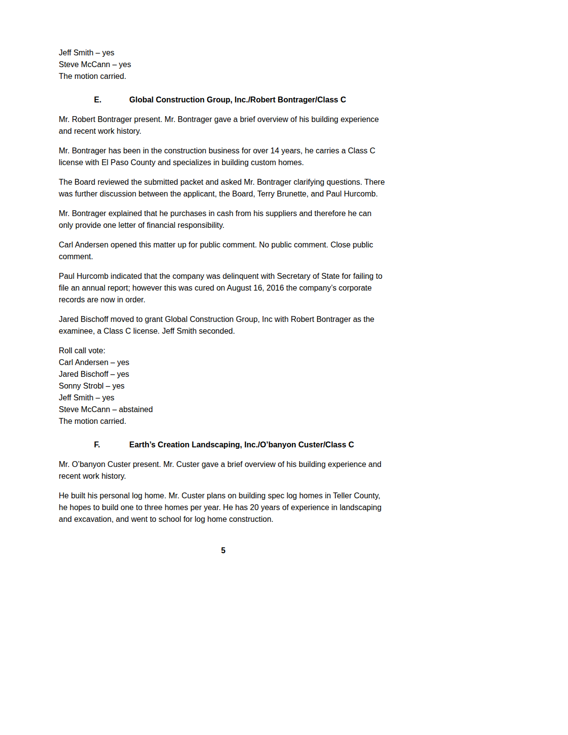Jeff Smith – yes
Steve McCann – yes
The motion carried.
E. Global Construction Group, Inc./Robert Bontrager/Class C
Mr. Robert Bontrager present. Mr. Bontrager gave a brief overview of his building experience and recent work history.
Mr. Bontrager has been in the construction business for over 14 years, he carries a Class C license with El Paso County and specializes in building custom homes.
The Board reviewed the submitted packet and asked Mr. Bontrager clarifying questions. There was further discussion between the applicant, the Board, Terry Brunette, and Paul Hurcomb.
Mr. Bontrager explained that he purchases in cash from his suppliers and therefore he can only provide one letter of financial responsibility.
Carl Andersen opened this matter up for public comment. No public comment. Close public comment.
Paul Hurcomb indicated that the company was delinquent with Secretary of State for failing to file an annual report; however this was cured on August 16, 2016 the company’s corporate records are now in order.
Jared Bischoff moved to grant Global Construction Group, Inc with Robert Bontrager as the examinee, a Class C license. Jeff Smith seconded.
Roll call vote:
Carl Andersen – yes
Jared Bischoff – yes
Sonny Strobl – yes
Jeff Smith – yes
Steve McCann – abstained
The motion carried.
F. Earth’s Creation Landscaping, Inc./O’banyon Custer/Class C
Mr. O’banyon Custer present. Mr. Custer gave a brief overview of his building experience and recent work history.
He built his personal log home. Mr. Custer plans on building spec log homes in Teller County, he hopes to build one to three homes per year. He has 20 years of experience in landscaping and excavation, and went to school for log home construction.
5